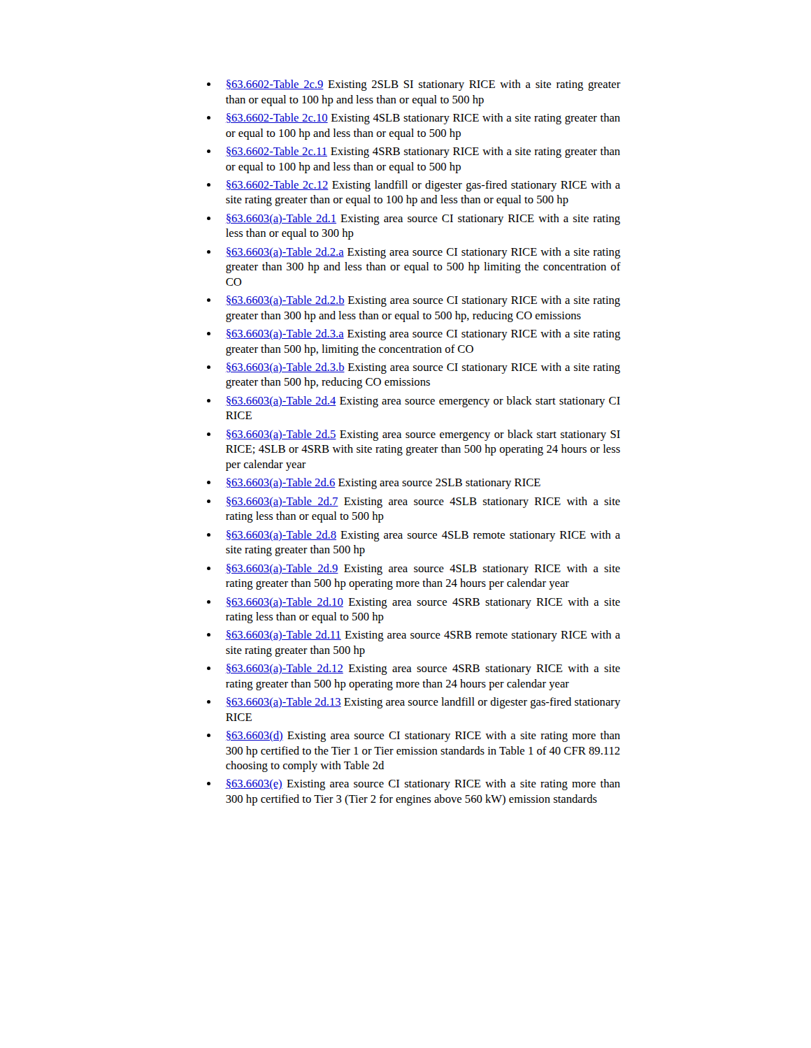§63.6602-Table 2c.9 Existing 2SLB SI stationary RICE with a site rating greater than or equal to 100 hp and less than or equal to 500 hp
§63.6602-Table 2c.10 Existing 4SLB stationary RICE with a site rating greater than or equal to 100 hp and less than or equal to 500 hp
§63.6602-Table 2c.11 Existing 4SRB stationary RICE with a site rating greater than or equal to 100 hp and less than or equal to 500 hp
§63.6602-Table 2c.12 Existing landfill or digester gas-fired stationary RICE with a site rating greater than or equal to 100 hp and less than or equal to 500 hp
§63.6603(a)-Table 2d.1 Existing area source CI stationary RICE with a site rating less than or equal to 300 hp
§63.6603(a)-Table 2d.2.a Existing area source CI stationary RICE with a site rating greater than 300 hp and less than or equal to 500 hp limiting the concentration of CO
§63.6603(a)-Table 2d.2.b Existing area source CI stationary RICE with a site rating greater than 300 hp and less than or equal to 500 hp, reducing CO emissions
§63.6603(a)-Table 2d.3.a Existing area source CI stationary RICE with a site rating greater than 500 hp, limiting the concentration of CO
§63.6603(a)-Table 2d.3.b Existing area source CI stationary RICE with a site rating greater than 500 hp, reducing CO emissions
§63.6603(a)-Table 2d.4 Existing area source emergency or black start stationary CI RICE
§63.6603(a)-Table 2d.5 Existing area source emergency or black start stationary SI RICE; 4SLB or 4SRB with site rating greater than 500 hp operating 24 hours or less per calendar year
§63.6603(a)-Table 2d.6 Existing area source 2SLB stationary RICE
§63.6603(a)-Table 2d.7 Existing area source 4SLB stationary RICE with a site rating less than or equal to 500 hp
§63.6603(a)-Table 2d.8 Existing area source 4SLB remote stationary RICE with a site rating greater than 500 hp
§63.6603(a)-Table 2d.9 Existing area source 4SLB stationary RICE with a site rating greater than 500 hp operating more than 24 hours per calendar year
§63.6603(a)-Table 2d.10 Existing area source 4SRB stationary RICE with a site rating less than or equal to 500 hp
§63.6603(a)-Table 2d.11 Existing area source 4SRB remote stationary RICE with a site rating greater than 500 hp
§63.6603(a)-Table 2d.12 Existing area source 4SRB stationary RICE with a site rating greater than 500 hp operating more than 24 hours per calendar year
§63.6603(a)-Table 2d.13 Existing area source landfill or digester gas-fired stationary RICE
§63.6603(d) Existing area source CI stationary RICE with a site rating more than 300 hp certified to the Tier 1 or Tier emission standards in Table 1 of 40 CFR 89.112 choosing to comply with Table 2d
§63.6603(e) Existing area source CI stationary RICE with a site rating more than 300 hp certified to Tier 3 (Tier 2 for engines above 560 kW) emission standards